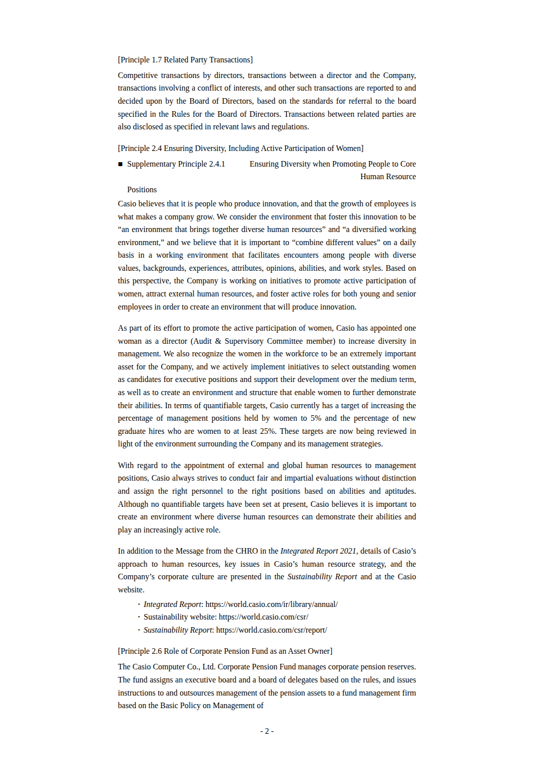[Principle 1.7 Related Party Transactions]
Competitive transactions by directors, transactions between a director and the Company, transactions involving a conflict of interests, and other such transactions are reported to and decided upon by the Board of Directors, based on the standards for referral to the board specified in the Rules for the Board of Directors. Transactions between related parties are also disclosed as specified in relevant laws and regulations.
[Principle 2.4 Ensuring Diversity, Including Active Participation of Women]
■ Supplementary Principle 2.4.1 Ensuring Diversity when Promoting People to Core Human Resource Positions
Casio believes that it is people who produce innovation, and that the growth of employees is what makes a company grow. We consider the environment that foster this innovation to be “an environment that brings together diverse human resources” and “a diversified working environment,” and we believe that it is important to “combine different values” on a daily basis in a working environment that facilitates encounters among people with diverse values, backgrounds, experiences, attributes, opinions, abilities, and work styles. Based on this perspective, the Company is working on initiatives to promote active participation of women, attract external human resources, and foster active roles for both young and senior employees in order to create an environment that will produce innovation.
As part of its effort to promote the active participation of women, Casio has appointed one woman as a director (Audit & Supervisory Committee member) to increase diversity in management. We also recognize the women in the workforce to be an extremely important asset for the Company, and we actively implement initiatives to select outstanding women as candidates for executive positions and support their development over the medium term, as well as to create an environment and structure that enable women to further demonstrate their abilities. In terms of quantifiable targets, Casio currently has a target of increasing the percentage of management positions held by women to 5% and the percentage of new graduate hires who are women to at least 25%. These targets are now being reviewed in light of the environment surrounding the Company and its management strategies.
With regard to the appointment of external and global human resources to management positions, Casio always strives to conduct fair and impartial evaluations without distinction and assign the right personnel to the right positions based on abilities and aptitudes. Although no quantifiable targets have been set at present, Casio believes it is important to create an environment where diverse human resources can demonstrate their abilities and play an increasingly active role.
In addition to the Message from the CHRO in the Integrated Report 2021, details of Casio’s approach to human resources, key issues in Casio’s human resource strategy, and the Company’s corporate culture are presented in the Sustainability Report and at the Casio website.
Integrated Report: https://world.casio.com/ir/library/annual/
Sustainability website: https://world.casio.com/csr/
Sustainability Report: https://world.casio.com/csr/report/
[Principle 2.6 Role of Corporate Pension Fund as an Asset Owner]
The Casio Computer Co., Ltd. Corporate Pension Fund manages corporate pension reserves. The fund assigns an executive board and a board of delegates based on the rules, and issues instructions to and outsources management of the pension assets to a fund management firm based on the Basic Policy on Management of
- 2 -